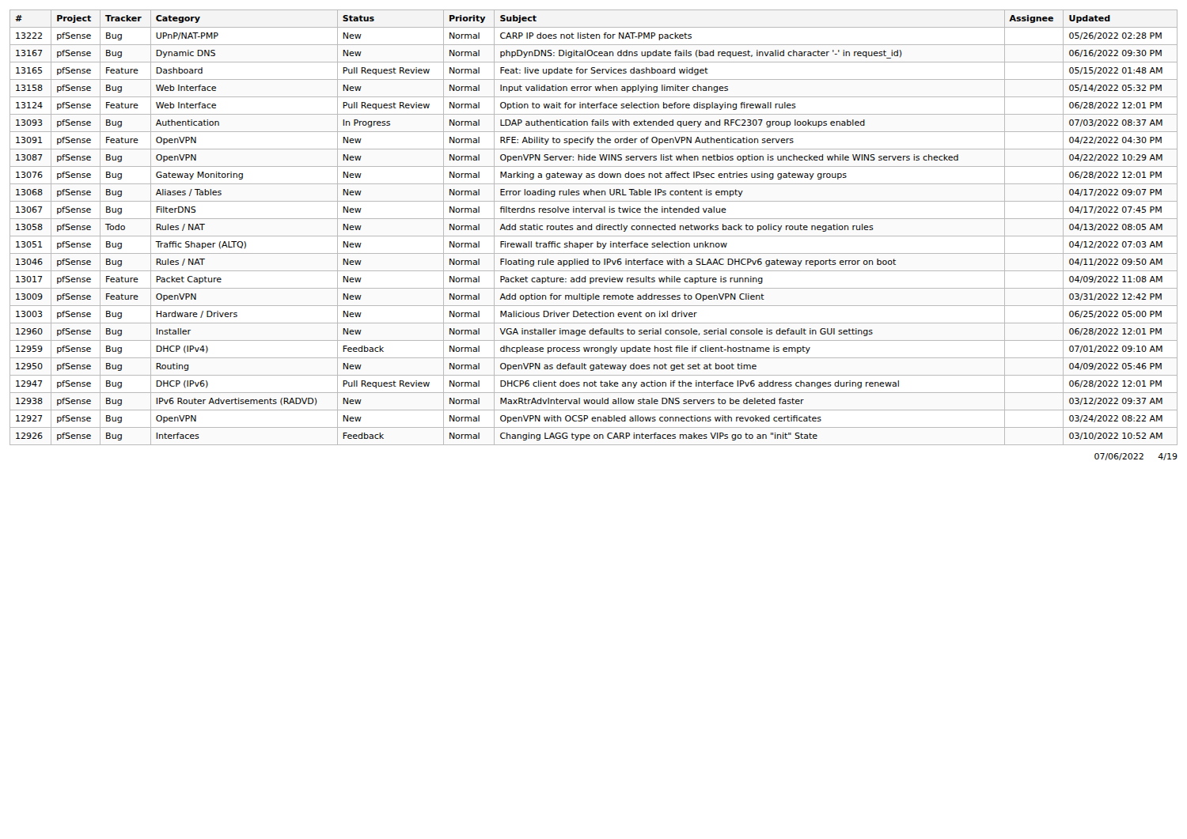Redmine issue list
| # | Project | Tracker | Category | Status | Priority | Subject | Assignee | Updated |
| --- | --- | --- | --- | --- | --- | --- | --- | --- |
| 13222 | pfSense | Bug | UPnP/NAT-PMP | New | Normal | CARP IP does not listen for NAT-PMP packets | | 05/26/2022 02:28 PM |
| 13167 | pfSense | Bug | Dynamic DNS | New | Normal | phpDynDNS: DigitalOcean ddns update fails (bad request, invalid character '-' in request_id) | | 06/16/2022 09:30 PM |
| 13165 | pfSense | Feature | Dashboard | Pull Request Review | Normal | Feat: live update for Services dashboard widget | | 05/15/2022 01:48 AM |
| 13158 | pfSense | Bug | Web Interface | New | Normal | Input validation error when applying limiter changes | | 05/14/2022 05:32 PM |
| 13124 | pfSense | Feature | Web Interface | Pull Request Review | Normal | Option to wait for interface selection before displaying firewall rules | | 06/28/2022 12:01 PM |
| 13093 | pfSense | Bug | Authentication | In Progress | Normal | LDAP authentication fails with extended query and RFC2307 group lookups enabled | | 07/03/2022 08:37 AM |
| 13091 | pfSense | Feature | OpenVPN | New | Normal | RFE: Ability to specify the order of OpenVPN Authentication servers | | 04/22/2022 04:30 PM |
| 13087 | pfSense | Bug | OpenVPN | New | Normal | OpenVPN Server: hide WINS servers list when netbios option is unchecked while WINS servers is checked | | 04/22/2022 10:29 AM |
| 13076 | pfSense | Bug | Gateway Monitoring | New | Normal | Marking a gateway as down does not affect IPsec entries using gateway groups | | 06/28/2022 12:01 PM |
| 13068 | pfSense | Bug | Aliases / Tables | New | Normal | Error loading rules when URL Table IPs content is empty | | 04/17/2022 09:07 PM |
| 13067 | pfSense | Bug | FilterDNS | New | Normal | filterdns resolve interval is twice the intended value | | 04/17/2022 07:45 PM |
| 13058 | pfSense | Todo | Rules / NAT | New | Normal | Add static routes and directly connected networks back to policy route negation rules | | 04/13/2022 08:05 AM |
| 13051 | pfSense | Bug | Traffic Shaper (ALTQ) | New | Normal | Firewall traffic shaper by interface selection unknow | | 04/12/2022 07:03 AM |
| 13046 | pfSense | Bug | Rules / NAT | New | Normal | Floating rule applied to IPv6 interface with a SLAAC DHCPv6 gateway reports error on boot | | 04/11/2022 09:50 AM |
| 13017 | pfSense | Feature | Packet Capture | New | Normal | Packet capture: add preview results while capture is running | | 04/09/2022 11:08 AM |
| 13009 | pfSense | Feature | OpenVPN | New | Normal | Add option for multiple remote addresses to OpenVPN Client | | 03/31/2022 12:42 PM |
| 13003 | pfSense | Bug | Hardware / Drivers | New | Normal | Malicious Driver Detection event on ixl driver | | 06/25/2022 05:00 PM |
| 12960 | pfSense | Bug | Installer | New | Normal | VGA installer image defaults to serial console, serial console is default in GUI settings | | 06/28/2022 12:01 PM |
| 12959 | pfSense | Bug | DHCP (IPv4) | Feedback | Normal | dhcplease process wrongly update host file if client-hostname is empty | | 07/01/2022 09:10 AM |
| 12950 | pfSense | Bug | Routing | New | Normal | OpenVPN as default gateway does not get set at boot time | | 04/09/2022 05:46 PM |
| 12947 | pfSense | Bug | DHCP (IPv6) | Pull Request Review | Normal | DHCP6 client does not take any action if the interface IPv6 address changes during renewal | | 06/28/2022 12:01 PM |
| 12938 | pfSense | Bug | IPv6 Router Advertisements (RADVD) | New | Normal | MaxRtrAdvInterval would allow stale DNS servers to be deleted faster | | 03/12/2022 09:37 AM |
| 12927 | pfSense | Bug | OpenVPN | New | Normal | OpenVPN with OCSP enabled allows connections with revoked certificates | | 03/24/2022 08:22 AM |
| 12926 | pfSense | Bug | Interfaces | Feedback | Normal | Changing LAGG type on CARP interfaces makes VIPs go to an "init" State | | 03/10/2022 10:52 AM |
07/06/2022 4/19